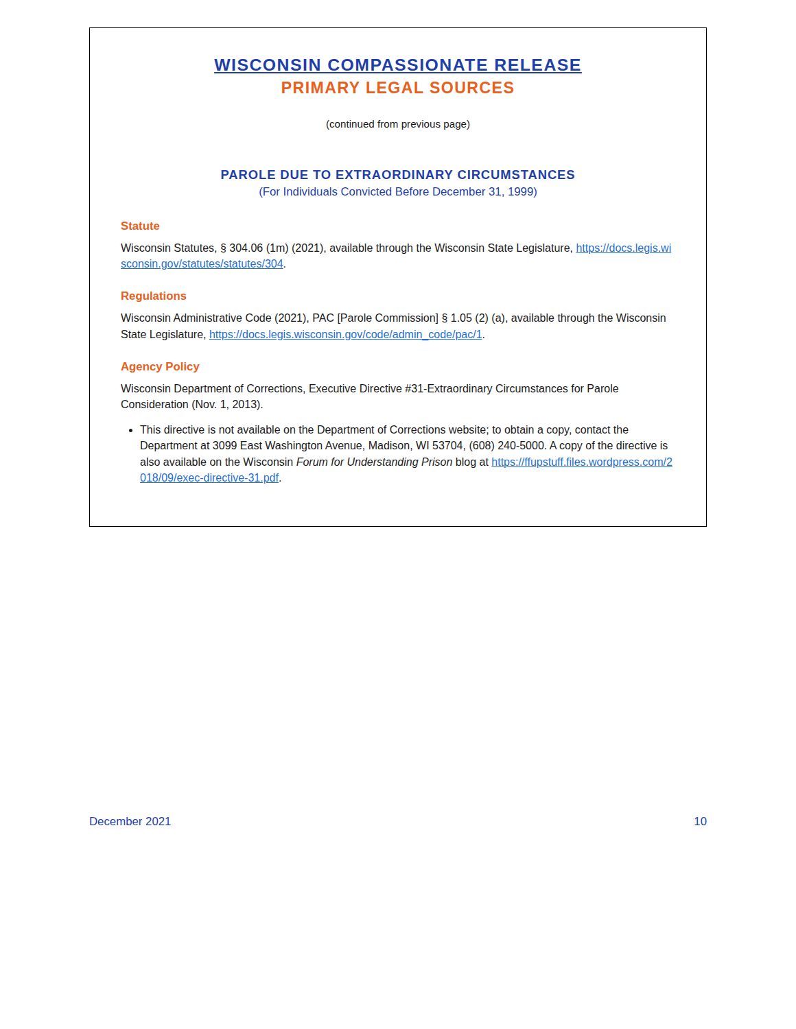WISCONSIN COMPASSIONATE RELEASE
PRIMARY LEGAL SOURCES
(continued from previous page)
PAROLE DUE TO EXTRAORDINARY CIRCUMSTANCES
(For Individuals Convicted Before December 31, 1999)
Statute
Wisconsin Statutes, § 304.06 (1m) (2021), available through the Wisconsin State Legislature, https://docs.legis.wisconsin.gov/statutes/statutes/304.
Regulations
Wisconsin Administrative Code (2021), PAC [Parole Commission] § 1.05 (2) (a), available through the Wisconsin State Legislature, https://docs.legis.wisconsin.gov/code/admin_code/pac/1.
Agency Policy
Wisconsin Department of Corrections, Executive Directive #31-Extraordinary Circumstances for Parole Consideration (Nov. 1, 2013).
This directive is not available on the Department of Corrections website; to obtain a copy, contact the Department at 3099 East Washington Avenue, Madison, WI 53704, (608) 240-5000. A copy of the directive is also available on the Wisconsin Forum for Understanding Prison blog at https://ffupstuff.files.wordpress.com/2018/09/exec-directive-31.pdf.
December 2021 10